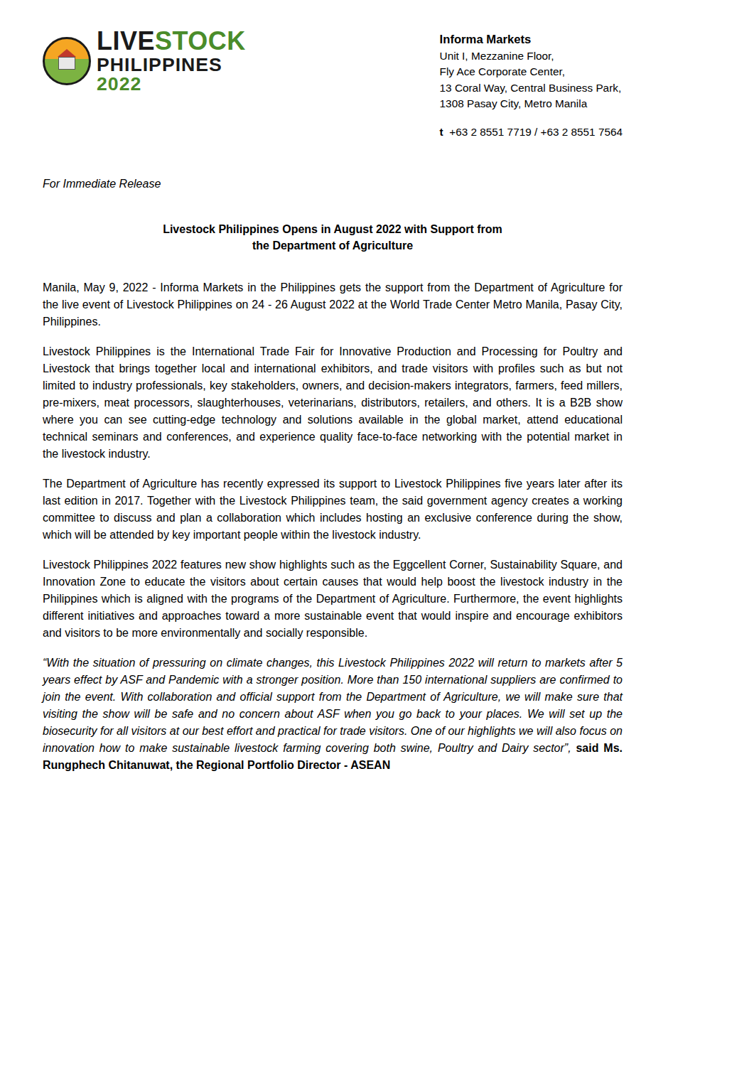LIVESTOCK
PHILIPPINES 2022
Informa Markets
Unit I, Mezzanine Floor,
Fly Ace Corporate Center,
13 Coral Way, Central Business Park,
1308 Pasay City, Metro Manila
t +63 2 8551 7719 / +63 2 8551 7564
For Immediate Release
Livestock Philippines Opens in August 2022 with Support from
the Department of Agriculture
Manila, May 9, 2022 - Informa Markets in the Philippines gets the support from the Department of Agriculture for the live event of Livestock Philippines on 24 - 26 August 2022 at the World Trade Center Metro Manila, Pasay City, Philippines.
Livestock Philippines is the International Trade Fair for Innovative Production and Processing for Poultry and Livestock that brings together local and international exhibitors, and trade visitors with profiles such as but not limited to industry professionals, key stakeholders, owners, and decision-makers integrators, farmers, feed millers, pre-mixers, meat processors, slaughterhouses, veterinarians, distributors, retailers, and others. It is a B2B show where you can see cutting-edge technology and solutions available in the global market, attend educational technical seminars and conferences, and experience quality face-to-face networking with the potential market in the livestock industry.
The Department of Agriculture has recently expressed its support to Livestock Philippines five years later after its last edition in 2017. Together with the Livestock Philippines team, the said government agency creates a working committee to discuss and plan a collaboration which includes hosting an exclusive conference during the show, which will be attended by key important people within the livestock industry.
Livestock Philippines 2022 features new show highlights such as the Eggcellent Corner, Sustainability Square, and Innovation Zone to educate the visitors about certain causes that would help boost the livestock industry in the Philippines which is aligned with the programs of the Department of Agriculture. Furthermore, the event highlights different initiatives and approaches toward a more sustainable event that would inspire and encourage exhibitors and visitors to be more environmentally and socially responsible.
“With the situation of pressuring on climate changes, this Livestock Philippines 2022 will return to markets after 5 years effect by ASF and Pandemic with a stronger position. More than 150 international suppliers are confirmed to join the event. With collaboration and official support from the Department of Agriculture, we will make sure that visiting the show will be safe and no concern about ASF when you go back to your places. We will set up the biosecurity for all visitors at our best effort and practical for trade visitors. One of our highlights we will also focus on innovation how to make sustainable livestock farming covering both swine, Poultry and Dairy sector”, said Ms. Rungphech Chitanuwat, the Regional Portfolio Director - ASEAN